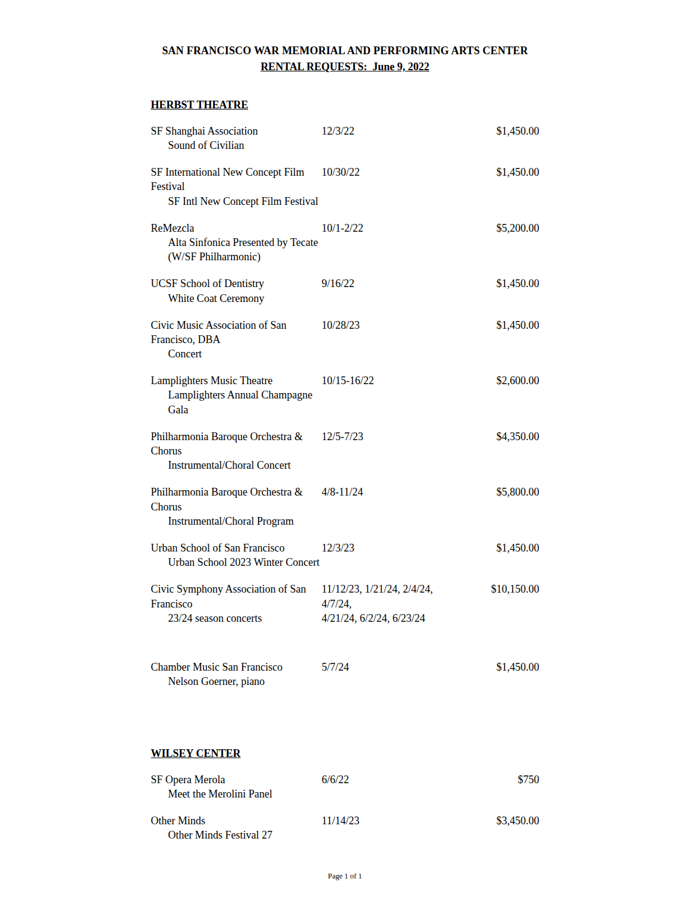SAN FRANCISCO WAR MEMORIAL AND PERFORMING ARTS CENTER RENTAL REQUESTS: June 9, 2022
HERBST THEATRE
| SF Shanghai Association Sound of Civilian | 12/3/22 | $1,450.00 |
| SF International New Concept Film Festival SF Intl New Concept Film Festival | 10/30/22 | $1,450.00 |
| ReMezcla Alta Sinfonica Presented by Tecate (W/SF Philharmonic) | 10/1-2/22 | $5,200.00 |
| UCSF School of Dentistry White Coat Ceremony | 9/16/22 | $1,450.00 |
| Civic Music Association of San Francisco, DBA Concert | 10/28/23 | $1,450.00 |
| Lamplighters Music Theatre Lamplighters Annual Champagne Gala | 10/15-16/22 | $2,600.00 |
| Philharmonia Baroque Orchestra & Chorus Instrumental/Choral Concert | 12/5-7/23 | $4,350.00 |
| Philharmonia Baroque Orchestra & Chorus Instrumental/Choral Program | 4/8-11/24 | $5,800.00 |
| Urban School of San Francisco Urban School 2023 Winter Concert | 12/3/23 | $1,450.00 |
| Civic Symphony Association of San Francisco 23/24 season concerts | 11/12/23, 1/21/24, 2/4/24, 4/7/24, 4/21/24, 6/2/24, 6/23/24 | $10,150.00 |
| Chamber Music San Francisco Nelson Goerner, piano | 5/7/24 | $1,450.00 |
WILSEY CENTER
| SF Opera Merola Meet the Merolini Panel | 6/6/22 | $750 |
| Other Minds Other Minds Festival 27 | 11/14/23 | $3,450.00 |
Page 1 of 1